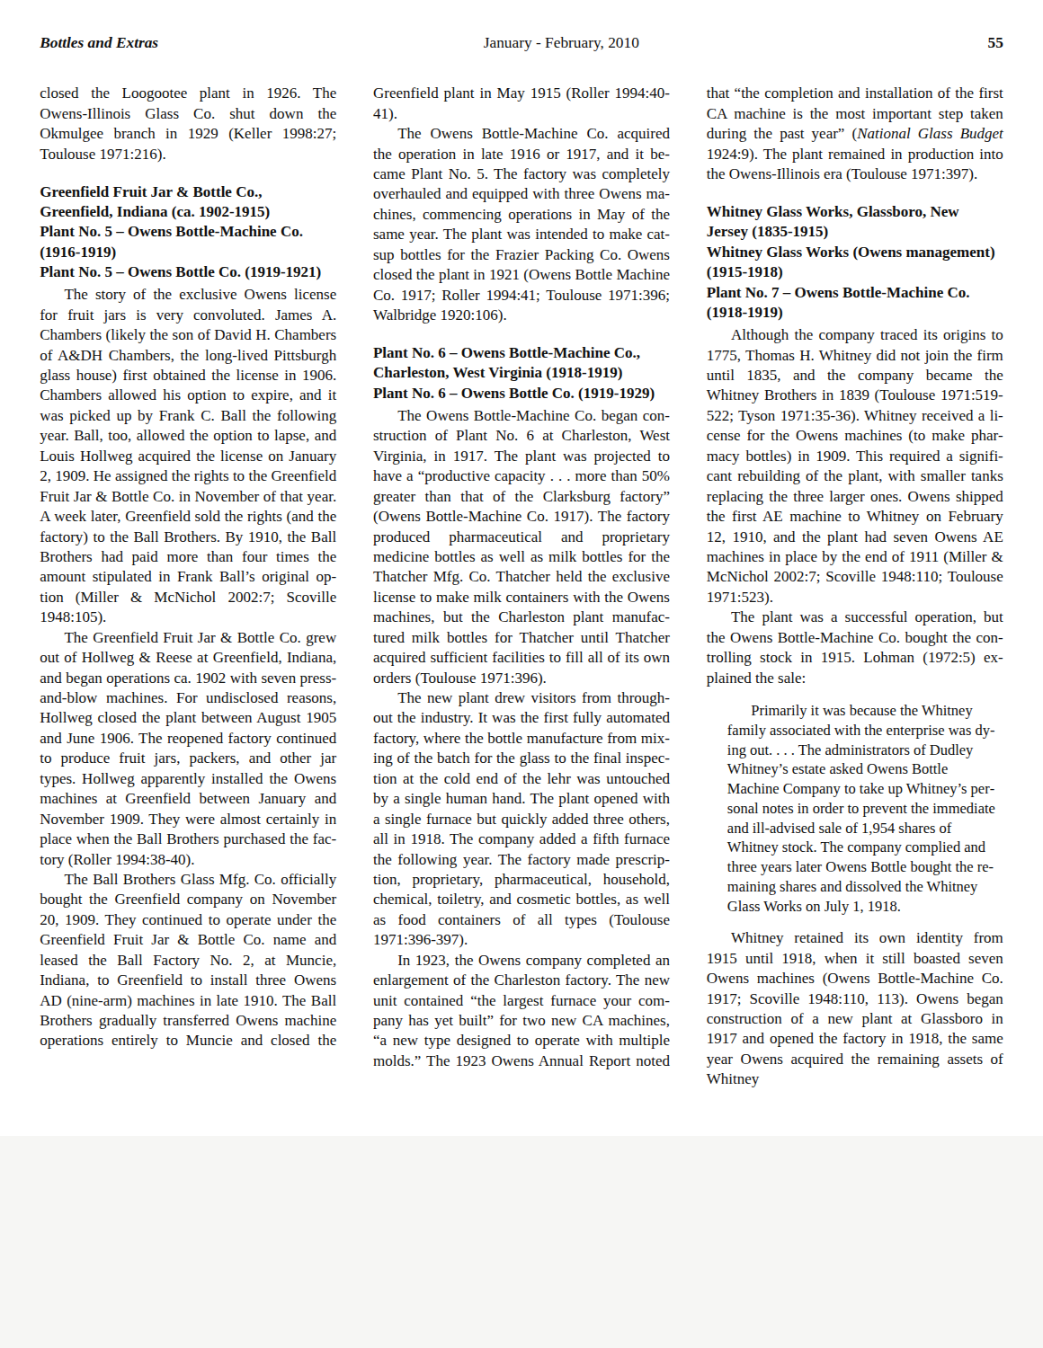Bottles and Extras
January - February, 2010
55
closed the Loogootee plant in 1926. The Owens-Illinois Glass Co. shut down the Okmulgee branch in 1929 (Keller 1998:27; Toulouse 1971:216).
Greenfield Fruit Jar & Bottle Co., Greenfield, Indiana (ca. 1902-1915)
Plant No. 5 – Owens Bottle-Machine Co. (1916-1919)
Plant No. 5 – Owens Bottle Co. (1919-1921)
The story of the exclusive Owens license for fruit jars is very convoluted. James A. Chambers (likely the son of David H. Chambers of A&DH Chambers, the long-lived Pittsburgh glass house) first obtained the license in 1906. Chambers allowed his option to expire, and it was picked up by Frank C. Ball the following year. Ball, too, allowed the option to lapse, and Louis Hollweg acquired the license on January 2, 1909. He assigned the rights to the Greenfield Fruit Jar & Bottle Co. in November of that year. A week later, Greenfield sold the rights (and the factory) to the Ball Brothers. By 1910, the Ball Brothers had paid more than four times the amount stipulated in Frank Ball’s original option (Miller & McNichol 2002:7; Scoville 1948:105).
The Greenfield Fruit Jar & Bottle Co. grew out of Hollweg & Reese at Greenfield, Indiana, and began operations ca. 1902 with seven press-and-blow machines. For undisclosed reasons, Hollweg closed the plant between August 1905 and June 1906. The reopened factory continued to produce fruit jars, packers, and other jar types. Hollweg apparently installed the Owens machines at Greenfield between January and November 1909. They were almost certainly in place when the Ball Brothers purchased the factory (Roller 1994:38-40).
The Ball Brothers Glass Mfg. Co. officially bought the Greenfield company on November 20, 1909. They continued to operate under the Greenfield Fruit Jar & Bottle Co. name and leased the Ball Factory No. 2, at Muncie, Indiana, to Greenfield to install three Owens AD (nine-arm) machines in late 1910. The Ball Brothers gradually transferred Owens machine operations entirely to Muncie and closed the Greenfield plant in May 1915 (Roller 1994:40-41).
The Owens Bottle-Machine Co. acquired the operation in late 1916 or 1917, and it became Plant No. 5. The factory was completely overhauled and equipped with three Owens machines, commencing operations in May of the same year. The plant was intended to make catsup bottles for the Frazier Packing Co. Owens closed the plant in 1921 (Owens Bottle Machine Co. 1917; Roller 1994:41; Toulouse 1971:396; Walbridge 1920:106).
Plant No. 6 – Owens Bottle-Machine Co., Charleston, West Virginia (1918-1919)
Plant No. 6 – Owens Bottle Co. (1919-1929)
The Owens Bottle-Machine Co. began construction of Plant No. 6 at Charleston, West Virginia, in 1917. The plant was projected to have a “productive capacity . . . more than 50% greater than that of the Clarksburg factory” (Owens Bottle-Machine Co. 1917). The factory produced pharmaceutical and proprietary medicine bottles as well as milk bottles for the Thatcher Mfg. Co. Thatcher held the exclusive license to make milk containers with the Owens machines, but the Charleston plant manufactured milk bottles for Thatcher until Thatcher acquired sufficient facilities to fill all of its own orders (Toulouse 1971:396).
The new plant drew visitors from throughout the industry. It was the first fully automated factory, where the bottle manufacture from mixing of the batch for the glass to the final inspection at the cold end of the lehr was untouched by a single human hand. The plant opened with a single furnace but quickly added three others, all in 1918. The company added a fifth furnace the following year. The factory made prescription, proprietary, pharmaceutical, household, chemical, toiletry, and cosmetic bottles, as well as food containers of all types (Toulouse 1971:396-397).
In 1923, the Owens company completed an enlargement of the Charleston factory. The new unit contained “the largest furnace your company has yet built” for two new CA machines, “a new type designed to operate with multiple molds.” The 1923 Owens Annual Report noted that “the completion and installation of the first CA machine is the most important step taken during the past year” (National Glass Budget 1924:9). The plant remained in production into the Owens-Illinois era (Toulouse 1971:397).
Whitney Glass Works, Glassboro, New Jersey (1835-1915)
Whitney Glass Works (Owens management) (1915-1918)
Plant No. 7 – Owens Bottle-Machine Co. (1918-1919)
Although the company traced its origins to 1775, Thomas H. Whitney did not join the firm until 1835, and the company became the Whitney Brothers in 1839 (Toulouse 1971:519-522; Tyson 1971:35-36). Whitney received a license for the Owens machines (to make pharmacy bottles) in 1909. This required a significant rebuilding of the plant, with smaller tanks replacing the three larger ones. Owens shipped the first AE machine to Whitney on February 12, 1910, and the plant had seven Owens AE machines in place by the end of 1911 (Miller & McNichol 2002:7; Scoville 1948:110; Toulouse 1971:523).
The plant was a successful operation, but the Owens Bottle-Machine Co. bought the controlling stock in 1915. Lohman (1972:5) explained the sale:
Primarily it was because the Whitney family associated with the enterprise was dying out. . . . The administrators of Dudley Whitney’s estate asked Owens Bottle Machine Company to take up Whitney’s personal notes in order to prevent the immediate and ill-advised sale of 1,954 shares of Whitney stock. The company complied and three years later Owens Bottle bought the remaining shares and dissolved the Whitney Glass Works on July 1, 1918.
Whitney retained its own identity from 1915 until 1918, when it still boasted seven Owens machines (Owens Bottle-Machine Co. 1917; Scoville 1948:110, 113). Owens began construction of a new plant at Glassboro in 1917 and opened the factory in 1918, the same year Owens acquired the remaining assets of Whitney